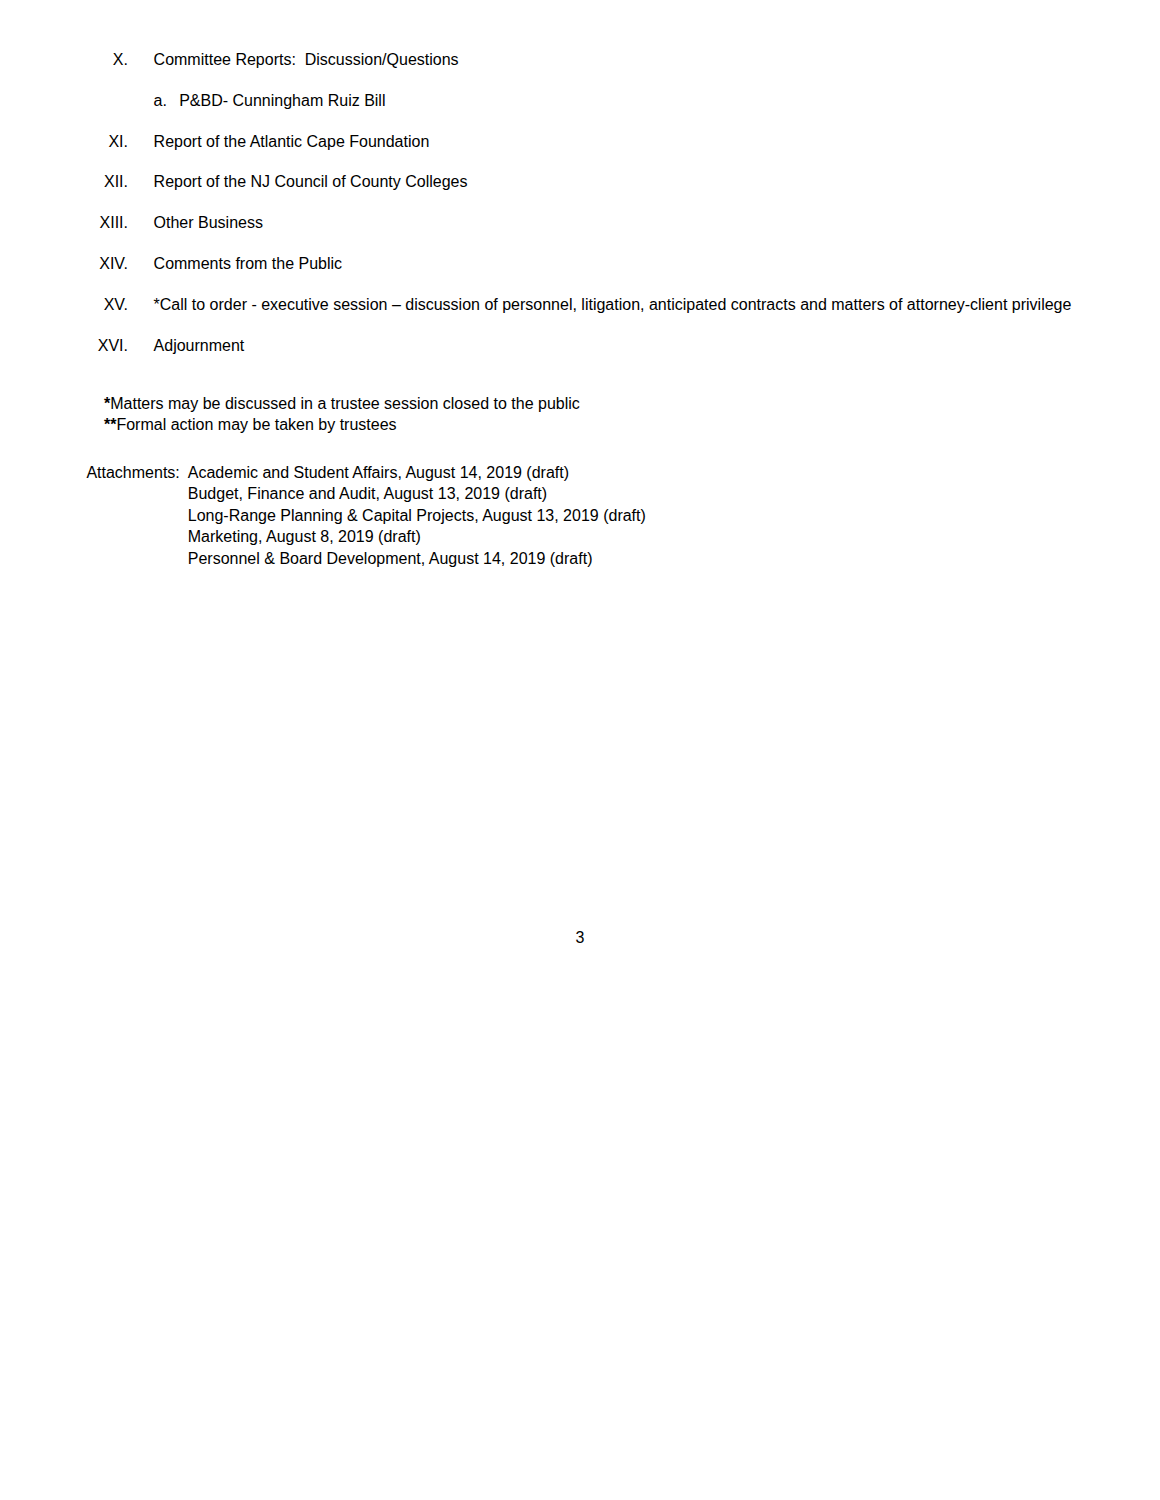X. Committee Reports: Discussion/Questions
a. P&BD- Cunningham Ruiz Bill
XI. Report of the Atlantic Cape Foundation
XII. Report of the NJ Council of County Colleges
XIII. Other Business
XIV. Comments from the Public
XV. *Call to order - executive session – discussion of personnel, litigation, anticipated contracts and matters of attorney-client privilege
XVI. Adjournment
*Matters may be discussed in a trustee session closed to the public
**Formal action may be taken by trustees
Attachments:
Academic and Student Affairs, August 14, 2019 (draft)
Budget, Finance and Audit, August 13, 2019 (draft)
Long-Range Planning & Capital Projects, August 13, 2019 (draft)
Marketing, August 8, 2019 (draft)
Personnel & Board Development, August 14, 2019 (draft)
3